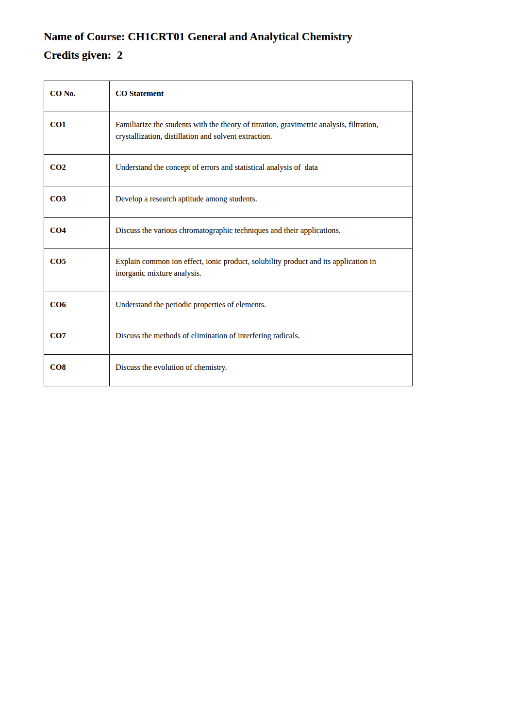Name of Course: CH1CRT01 General and Analytical Chemistry
Credits given: 2
| CO No. | CO Statement |
| --- | --- |
| CO1 | Familiarize the students with the theory of titration, gravimetric analysis, filtration, crystallization, distillation and solvent extraction. |
| CO2 | Understand the concept of errors and statistical analysis of data |
| CO3 | Develop a research aptitude among students. |
| CO4 | Discuss the various chromatographic techniques and their applications. |
| CO5 | Explain common ion effect, ionic product, solubility product and its application in inorganic mixture analysis. |
| CO6 | Understand the periodic properties of elements. |
| CO7 | Discuss the methods of elimination of interfering radicals. |
| CO8 | Discuss the evolution of chemistry. |